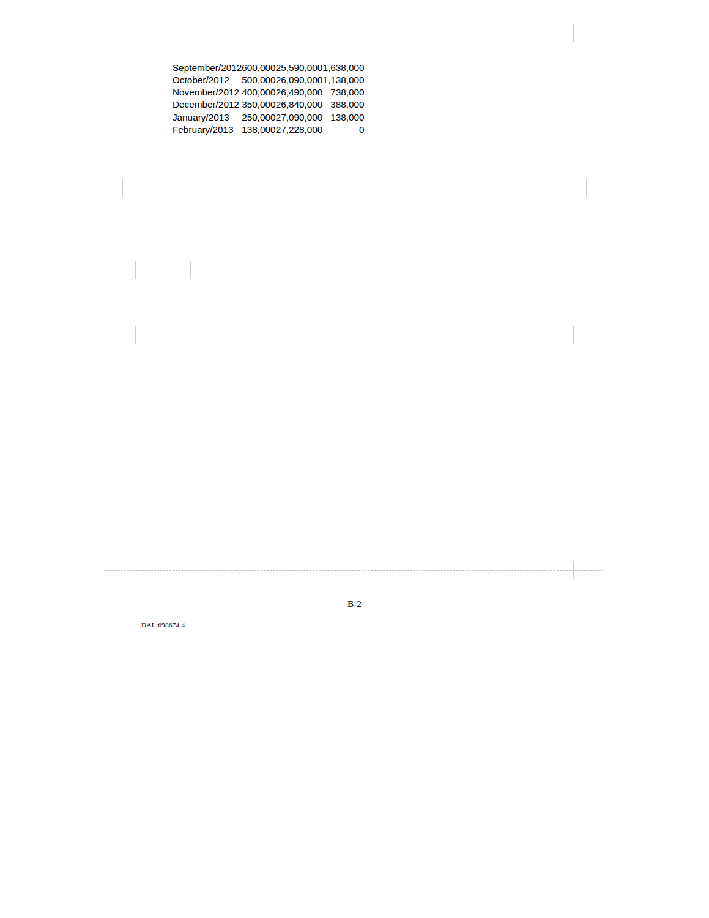| September/2012 | 600,000 | 25,590,000 | 1,638,000 |
| October/2012 | 500,000 | 26,090,000 | 1,138,000 |
| November/2012 | 400,000 | 26,490,000 | 738,000 |
| December/2012 | 350,000 | 26,840,000 | 388,000 |
| January/2013 | 250,000 | 27,090,000 | 138,000 |
| February/2013 | 138,000 | 27,228,000 | 0 |
B-2
DAL:698674.4